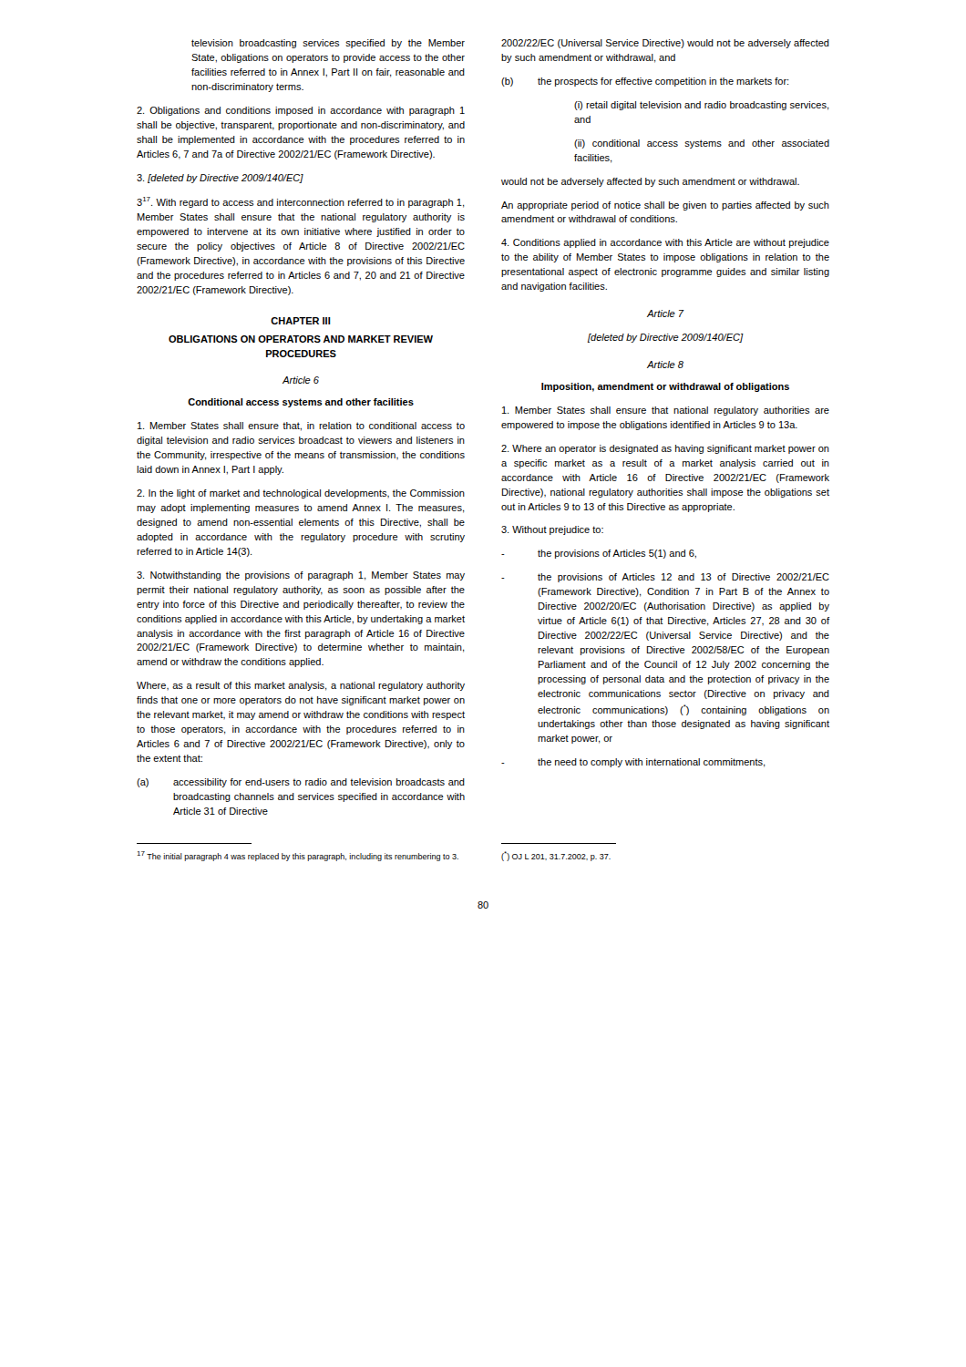television broadcasting services specified by the Member State, obligations on operators to provide access to the other facilities referred to in Annex I, Part II on fair, reasonable and non-discriminatory terms.
2. Obligations and conditions imposed in accordance with paragraph 1 shall be objective, transparent, proportionate and non-discriminatory, and shall be implemented in accordance with the procedures referred to in Articles 6, 7 and 7a of Directive 2002/21/EC (Framework Directive).
3. [deleted by Directive 2009/140/EC]
317. With regard to access and interconnection referred to in paragraph 1, Member States shall ensure that the national regulatory authority is empowered to intervene at its own initiative where justified in order to secure the policy objectives of Article 8 of Directive 2002/21/EC (Framework Directive), in accordance with the provisions of this Directive and the procedures referred to in Articles 6 and 7, 20 and 21 of Directive 2002/21/EC (Framework Directive).
CHAPTER III
OBLIGATIONS ON OPERATORS AND MARKET REVIEW PROCEDURES
Article 6
Conditional access systems and other facilities
1. Member States shall ensure that, in relation to conditional access to digital television and radio services broadcast to viewers and listeners in the Community, irrespective of the means of transmission, the conditions laid down in Annex I, Part I apply.
2. In the light of market and technological developments, the Commission may adopt implementing measures to amend Annex I. The measures, designed to amend non-essential elements of this Directive, shall be adopted in accordance with the regulatory procedure with scrutiny referred to in Article 14(3).
3. Notwithstanding the provisions of paragraph 1, Member States may permit their national regulatory authority, as soon as possible after the entry into force of this Directive and periodically thereafter, to review the conditions applied in accordance with this Article, by undertaking a market analysis in accordance with the first paragraph of Article 16 of Directive 2002/21/EC (Framework Directive) to determine whether to maintain, amend or withdraw the conditions applied.
Where, as a result of this market analysis, a national regulatory authority finds that one or more operators do not have significant market power on the relevant market, it may amend or withdraw the conditions with respect to those operators, in accordance with the procedures referred to in Articles 6 and 7 of Directive 2002/21/EC (Framework Directive), only to the extent that:
(a) accessibility for end-users to radio and television broadcasts and broadcasting channels and services specified in accordance with Article 31 of Directive
17 The initial paragraph 4 was replaced by this paragraph, including its renumbering to 3.
2002/22/EC (Universal Service Directive) would not be adversely affected by such amendment or withdrawal, and
(b) the prospects for effective competition in the markets for:
(i) retail digital television and radio broadcasting services, and
(ii) conditional access systems and other associated facilities,
would not be adversely affected by such amendment or withdrawal.
An appropriate period of notice shall be given to parties affected by such amendment or withdrawal of conditions.
4. Conditions applied in accordance with this Article are without prejudice to the ability of Member States to impose obligations in relation to the presentational aspect of electronic programme guides and similar listing and navigation facilities.
Article 7
[deleted by Directive 2009/140/EC]
Article 8
Imposition, amendment or withdrawal of obligations
1. Member States shall ensure that national regulatory authorities are empowered to impose the obligations identified in Articles 9 to 13a.
2. Where an operator is designated as having significant market power on a specific market as a result of a market analysis carried out in accordance with Article 16 of Directive 2002/21/EC (Framework Directive), national regulatory authorities shall impose the obligations set out in Articles 9 to 13 of this Directive as appropriate.
3. Without prejudice to:
the provisions of Articles 5(1) and 6,
the provisions of Articles 12 and 13 of Directive 2002/21/EC (Framework Directive), Condition 7 in Part B of the Annex to Directive 2002/20/EC (Authorisation Directive) as applied by virtue of Article 6(1) of that Directive, Articles 27, 28 and 30 of Directive 2002/22/EC (Universal Service Directive) and the relevant provisions of Directive 2002/58/EC of the European Parliament and of the Council of 12 July 2002 concerning the processing of personal data and the protection of privacy in the electronic communications sector (Directive on privacy and electronic communications) (*) containing obligations on undertakings other than those designated as having significant market power, or
the need to comply with international commitments,
(*) OJ L 201, 31.7.2002, p. 37.
80